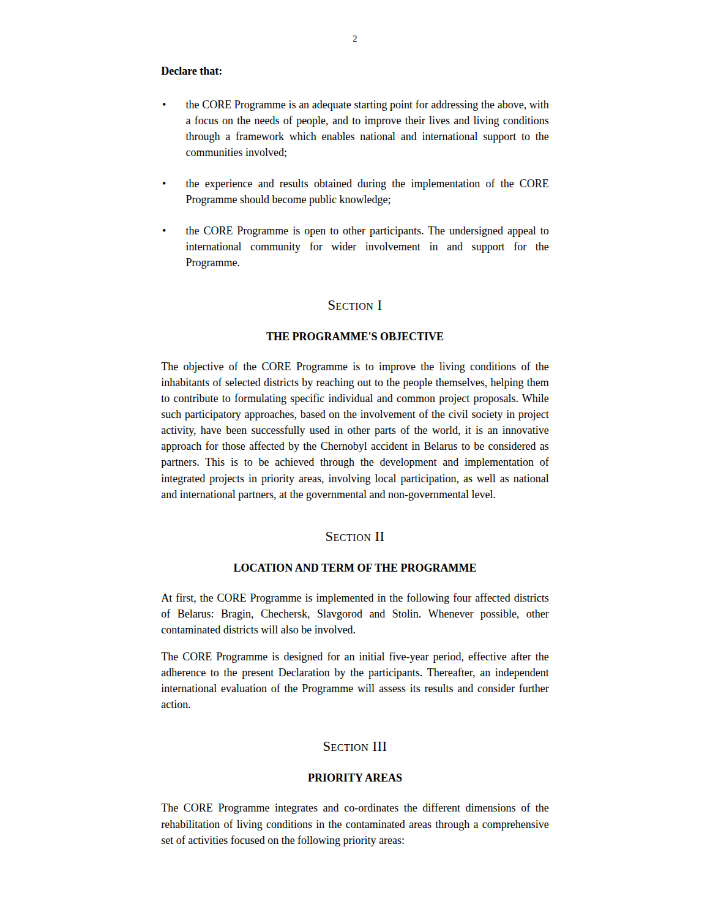2
Declare that:
the CORE Programme is an adequate starting point for addressing the above, with a focus on the needs of people, and to improve their lives and living conditions through a framework which enables national and international support to the communities involved;
the experience and results obtained during the implementation of the CORE Programme should become public knowledge;
the CORE Programme is open to other participants. The undersigned appeal to international community for wider involvement in and support for the Programme.
Section I
THE PROGRAMME'S OBJECTIVE
The objective of the CORE Programme is to improve the living conditions of the inhabitants of selected districts by reaching out to the people themselves, helping them to contribute to formulating specific individual and common project proposals. While such participatory approaches, based on the involvement of the civil society in project activity, have been successfully used in other parts of the world, it is an innovative approach for those affected by the Chernobyl accident in Belarus to be considered as partners. This is to be achieved through the development and implementation of integrated projects in priority areas, involving local participation, as well as national and international partners, at the governmental and non-governmental level.
Section II
LOCATION AND TERM OF THE PROGRAMME
At first, the CORE Programme is implemented in the following four affected districts of Belarus: Bragin, Chechersk, Slavgorod and Stolin. Whenever possible, other contaminated districts will also be involved.
The CORE Programme is designed for an initial five-year period, effective after the adherence to the present Declaration by the participants. Thereafter, an independent international evaluation of the Programme will assess its results and consider further action.
Section III
PRIORITY AREAS
The CORE Programme integrates and co-ordinates the different dimensions of the rehabilitation of living conditions in the contaminated areas through a comprehensive set of activities focused on the following priority areas: